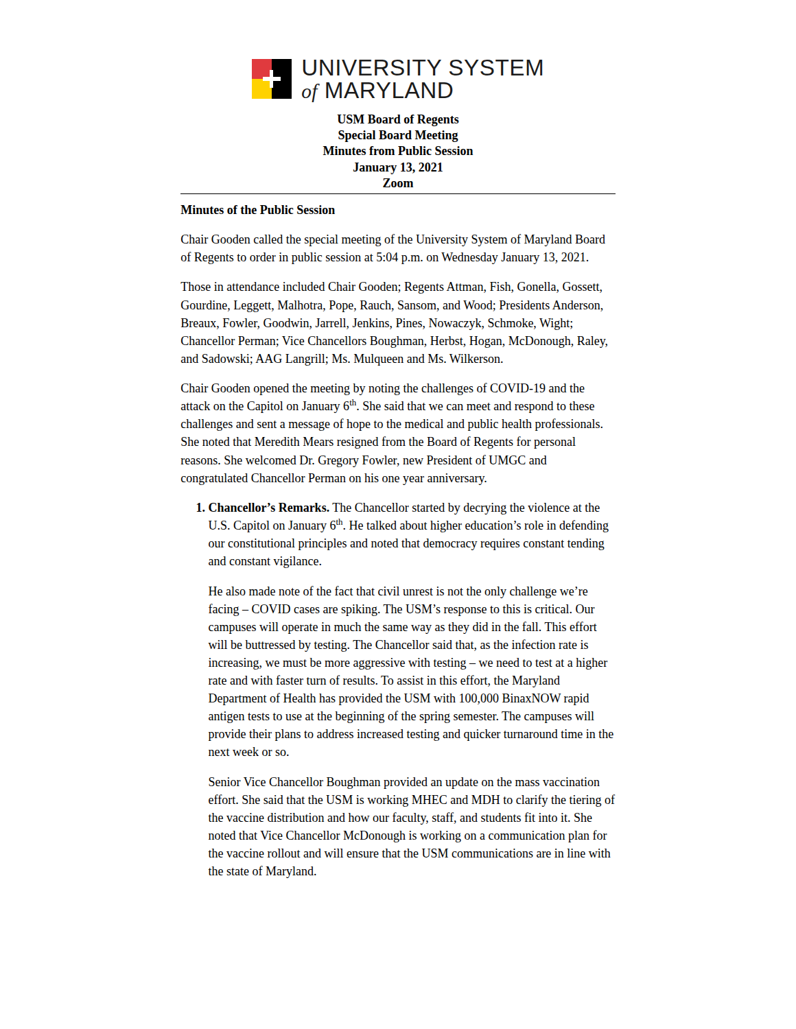UNIVERSITY SYSTEM
of MARYLAND
USM Board of Regents
Special Board Meeting
Minutes from Public Session
January 13, 2021
Zoom
Minutes of the Public Session
Chair Gooden called the special meeting of the University System of Maryland Board of Regents to order in public session at 5:04 p.m. on Wednesday January 13, 2021.
Those in attendance included Chair Gooden; Regents Attman, Fish, Gonella, Gossett, Gourdine, Leggett, Malhotra, Pope, Rauch, Sansom, and Wood; Presidents Anderson, Breaux, Fowler, Goodwin, Jarrell, Jenkins, Pines, Nowaczyk, Schmoke, Wight; Chancellor Perman; Vice Chancellors Boughman, Herbst, Hogan, McDonough, Raley, and Sadowski; AAG Langrill; Ms. Mulqueen and Ms. Wilkerson.
Chair Gooden opened the meeting by noting the challenges of COVID-19 and the attack on the Capitol on January 6th. She said that we can meet and respond to these challenges and sent a message of hope to the medical and public health professionals. She noted that Meredith Mears resigned from the Board of Regents for personal reasons. She welcomed Dr. Gregory Fowler, new President of UMGC and congratulated Chancellor Perman on his one year anniversary.
Chancellor’s Remarks. The Chancellor started by decrying the violence at the U.S. Capitol on January 6th. He talked about higher education’s role in defending our constitutional principles and noted that democracy requires constant tending and constant vigilance.
He also made note of the fact that civil unrest is not the only challenge we’re facing – COVID cases are spiking. The USM’s response to this is critical. Our campuses will operate in much the same way as they did in the fall. This effort will be buttressed by testing. The Chancellor said that, as the infection rate is increasing, we must be more aggressive with testing – we need to test at a higher rate and with faster turn of results. To assist in this effort, the Maryland Department of Health has provided the USM with 100,000 BinaxNOW rapid antigen tests to use at the beginning of the spring semester. The campuses will provide their plans to address increased testing and quicker turnaround time in the next week or so.
Senior Vice Chancellor Boughman provided an update on the mass vaccination effort. She said that the USM is working MHEC and MDH to clarify the tiering of the vaccine distribution and how our faculty, staff, and students fit into it. She noted that Vice Chancellor McDonough is working on a communication plan for the vaccine rollout and will ensure that the USM communications are in line with the state of Maryland.